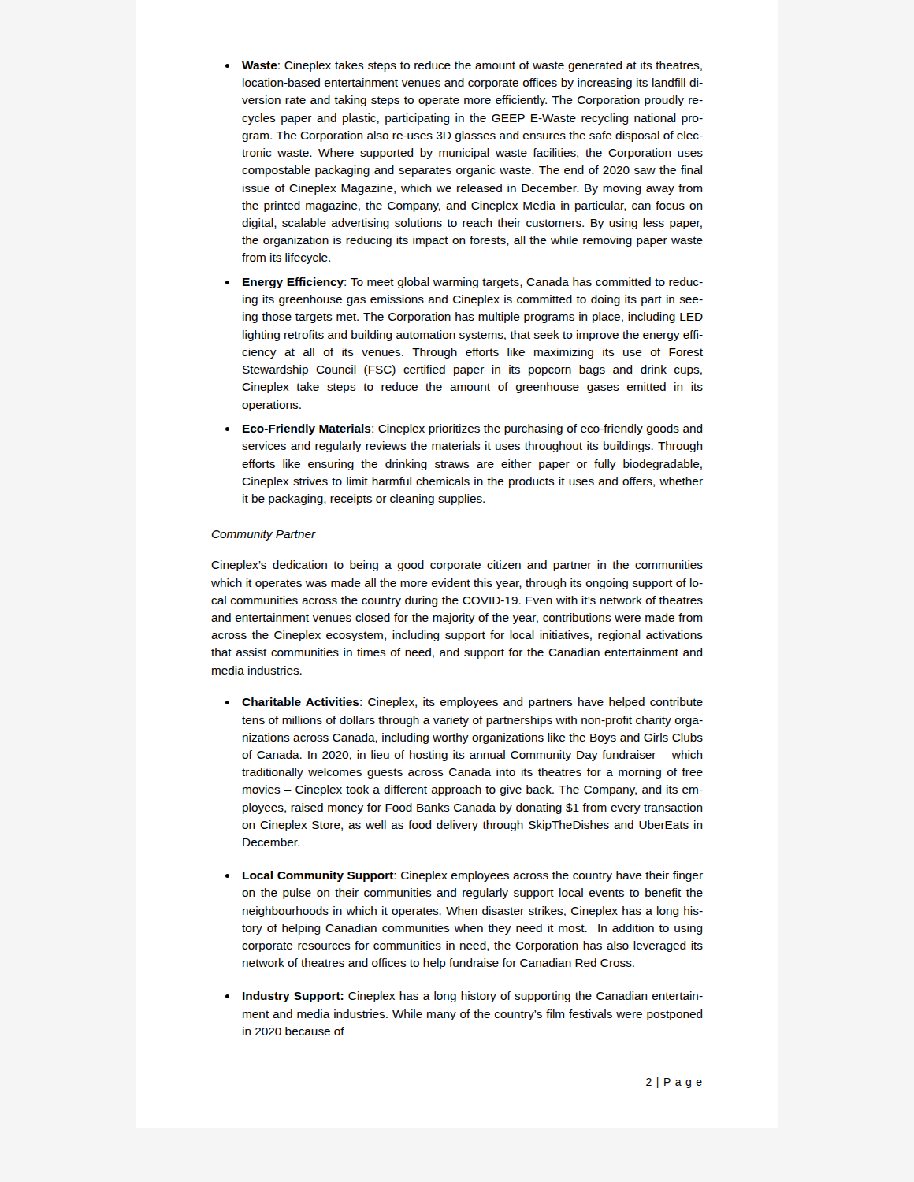Waste: Cineplex takes steps to reduce the amount of waste generated at its theatres, location-based entertainment venues and corporate offices by increasing its landfill diversion rate and taking steps to operate more efficiently. The Corporation proudly recycles paper and plastic, participating in the GEEP E-Waste recycling national program. The Corporation also re-uses 3D glasses and ensures the safe disposal of electronic waste. Where supported by municipal waste facilities, the Corporation uses compostable packaging and separates organic waste. The end of 2020 saw the final issue of Cineplex Magazine, which we released in December. By moving away from the printed magazine, the Company, and Cineplex Media in particular, can focus on digital, scalable advertising solutions to reach their customers. By using less paper, the organization is reducing its impact on forests, all the while removing paper waste from its lifecycle.
Energy Efficiency: To meet global warming targets, Canada has committed to reducing its greenhouse gas emissions and Cineplex is committed to doing its part in seeing those targets met. The Corporation has multiple programs in place, including LED lighting retrofits and building automation systems, that seek to improve the energy efficiency at all of its venues. Through efforts like maximizing its use of Forest Stewardship Council (FSC) certified paper in its popcorn bags and drink cups, Cineplex take steps to reduce the amount of greenhouse gases emitted in its operations.
Eco-Friendly Materials: Cineplex prioritizes the purchasing of eco-friendly goods and services and regularly reviews the materials it uses throughout its buildings. Through efforts like ensuring the drinking straws are either paper or fully biodegradable, Cineplex strives to limit harmful chemicals in the products it uses and offers, whether it be packaging, receipts or cleaning supplies.
Community Partner
Cineplex’s dedication to being a good corporate citizen and partner in the communities which it operates was made all the more evident this year, through its ongoing support of local communities across the country during the COVID-19. Even with it’s network of theatres and entertainment venues closed for the majority of the year, contributions were made from across the Cineplex ecosystem, including support for local initiatives, regional activations that assist communities in times of need, and support for the Canadian entertainment and media industries.
Charitable Activities: Cineplex, its employees and partners have helped contribute tens of millions of dollars through a variety of partnerships with non-profit charity organizations across Canada, including worthy organizations like the Boys and Girls Clubs of Canada. In 2020, in lieu of hosting its annual Community Day fundraiser – which traditionally welcomes guests across Canada into its theatres for a morning of free movies – Cineplex took a different approach to give back. The Company, and its employees, raised money for Food Banks Canada by donating $1 from every transaction on Cineplex Store, as well as food delivery through SkipTheDishes and UberEats in December.
Local Community Support: Cineplex employees across the country have their finger on the pulse on their communities and regularly support local events to benefit the neighbourhoods in which it operates. When disaster strikes, Cineplex has a long history of helping Canadian communities when they need it most. In addition to using corporate resources for communities in need, the Corporation has also leveraged its network of theatres and offices to help fundraise for Canadian Red Cross.
Industry Support: Cineplex has a long history of supporting the Canadian entertainment and media industries. While many of the country’s film festivals were postponed in 2020 because of
2 | P a g e